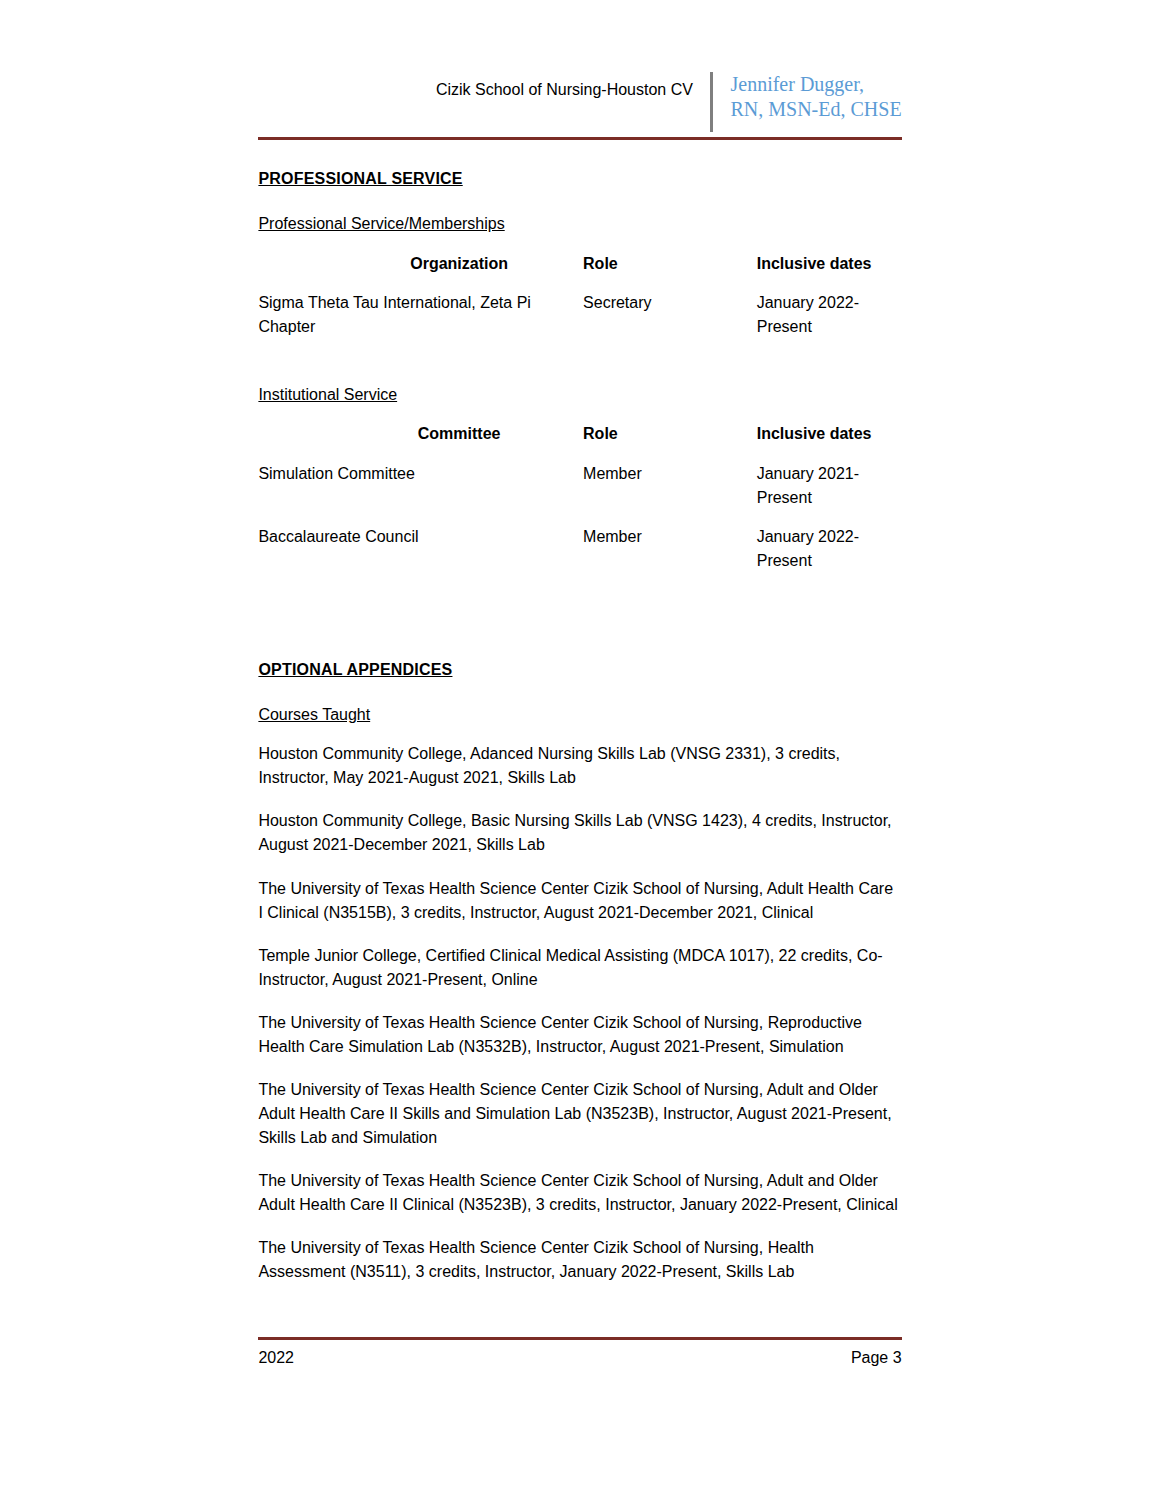Cizik School of Nursing-Houston CV
Jennifer Dugger,
RN, MSN-Ed, CHSE
PROFESSIONAL SERVICE
Professional Service/Memberships
| Organization | Role | Inclusive dates |
| --- | --- | --- |
| Sigma Theta Tau International, Zeta Pi Chapter | Secretary | January 2022-Present |
Institutional Service
| Committee | Role | Inclusive dates |
| --- | --- | --- |
| Simulation Committee | Member | January 2021-Present |
| Baccalaureate Council | Member | January 2022-Present |
OPTIONAL APPENDICES
Courses Taught
Houston Community College, Adanced Nursing Skills Lab (VNSG 2331), 3 credits, Instructor, May 2021-August 2021, Skills Lab
Houston Community College, Basic Nursing Skills Lab (VNSG 1423), 4 credits, Instructor, August 2021-December 2021, Skills Lab
The University of Texas Health Science Center Cizik School of Nursing, Adult Health Care I Clinical (N3515B), 3 credits, Instructor, August 2021-December 2021, Clinical
Temple Junior College, Certified Clinical Medical Assisting (MDCA 1017), 22 credits, Co-Instructor, August 2021-Present, Online
The University of Texas Health Science Center Cizik School of Nursing, Reproductive Health Care Simulation Lab (N3532B), Instructor, August 2021-Present, Simulation
The University of Texas Health Science Center Cizik School of Nursing, Adult and Older Adult Health Care II Skills and Simulation Lab (N3523B), Instructor, August 2021-Present, Skills Lab and Simulation
The University of Texas Health Science Center Cizik School of Nursing, Adult and Older Adult Health Care II Clinical (N3523B), 3 credits, Instructor, January 2022-Present, Clinical
The University of Texas Health Science Center Cizik School of Nursing, Health Assessment (N3511), 3 credits, Instructor, January 2022-Present, Skills Lab
2022 Page 3